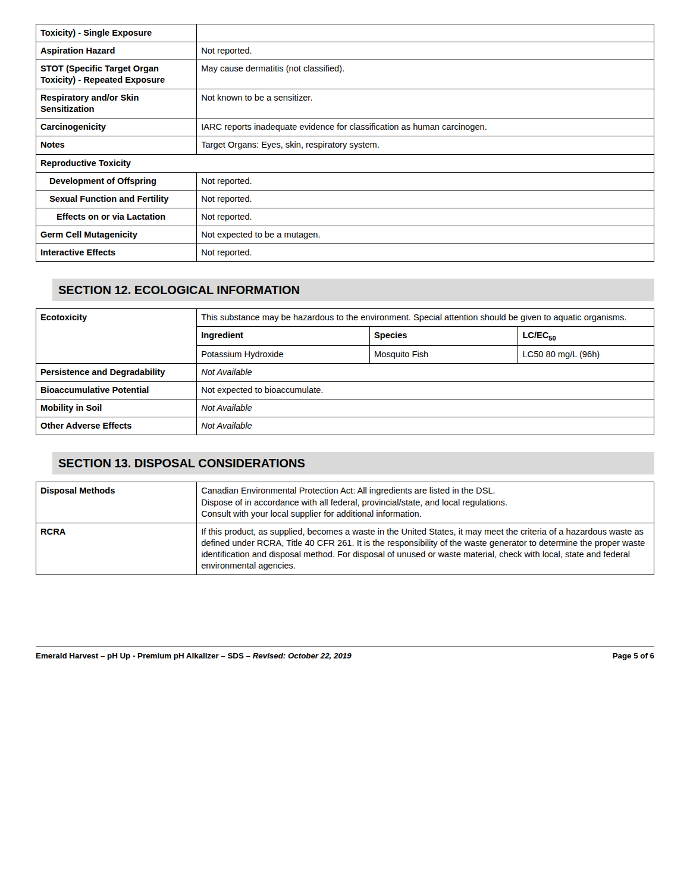| Toxicity) - Single Exposure | |
| Aspiration Hazard | Not reported. |
| STOT (Specific Target Organ Toxicity) - Repeated Exposure | May cause dermatitis (not classified). |
| Respiratory and/or Skin Sensitization | Not known to be a sensitizer. |
| Carcinogenicity | IARC reports inadequate evidence for classification as human carcinogen. |
| Notes | Target Organs: Eyes, skin, respiratory system. |
| Reproductive Toxicity |
| Development of Offspring | Not reported. |
| Sexual Function and Fertility | Not reported. |
| Effects on or via Lactation | Not reported. |
| Germ Cell Mutagenicity | Not expected to be a mutagen. |
| Interactive Effects | Not reported. |
SECTION 12. ECOLOGICAL INFORMATION
| Ecotoxicity | This substance may be hazardous to the environment. Special attention should be given to aquatic organisms. |
| Ingredient | Species | LC/EC 50 |
| Potassium Hydroxide | Mosquito Fish | LC50 80 mg/L (96h) |
| Persistence and Degradability | Not Available |
| Bioaccumulative Potential | Not expected to bioaccumulate. |
| Mobility in Soil | Not Available |
| Other Adverse Effects | Not Available |
SECTION 13. DISPOSAL CONSIDERATIONS
| Disposal Methods | Canadian Environmental Protection Act: All ingredients are listed in the DSL. Dispose of in accordance with all federal, provincial/state, and local regulations. Consult with your local supplier for additional information. |
| RCRA | If this product, as supplied, becomes a waste in the United States, it may meet the criteria of a hazardous waste as defined under RCRA, Title 40 CFR 261. It is the responsibility of the waste generator to determine the proper waste identification and disposal method. For disposal of unused or waste material, check with local, state and federal environmental agencies. |
Emerald Harvest – pH Up - Premium pH Alkalizer – SDS – Revised: October 22, 2019
Page 5 of 6